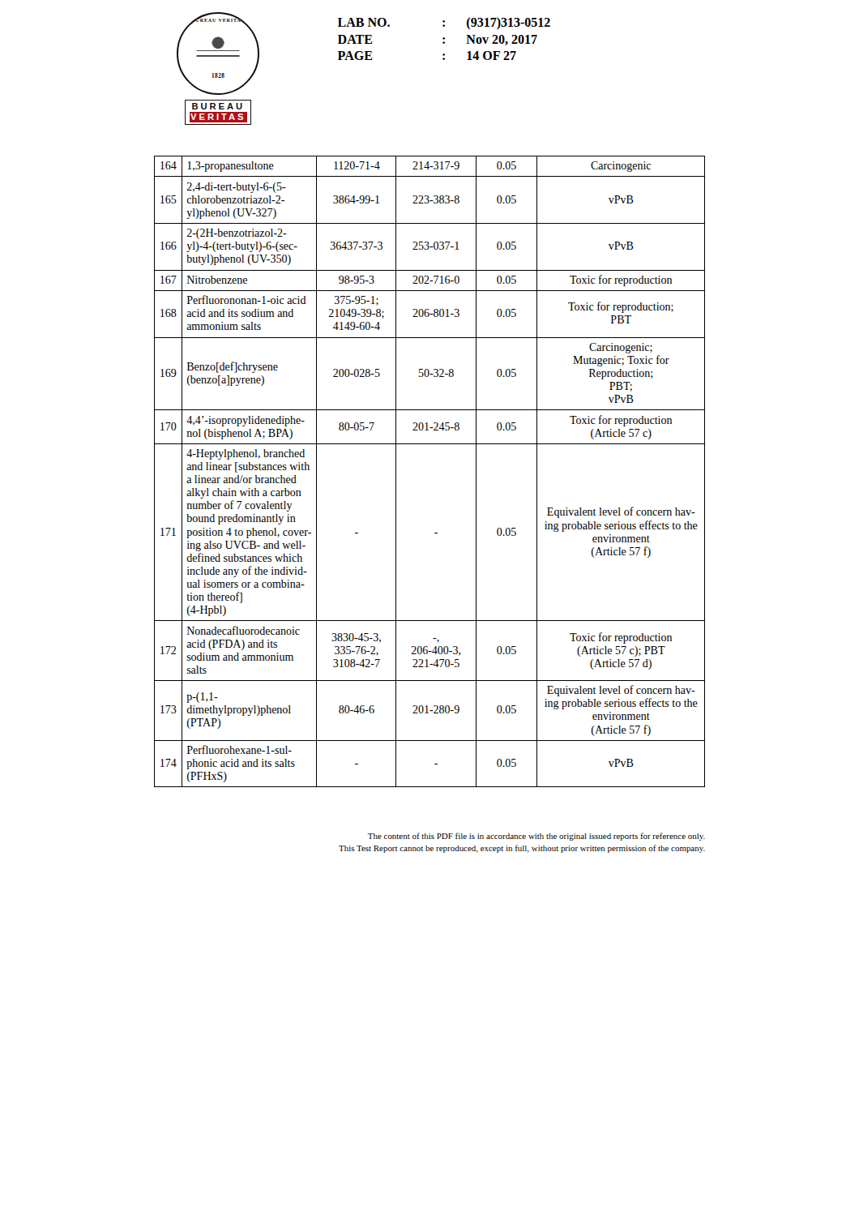BUREAU VERITAS
1828
BUREAU VERITAS
| LAB NO. | : | (9317)313-0512 |
| DATE | : | Nov 20, 2017 |
| PAGE | : | 14 OF 27 |
| 164 | 1,3-propanesultone | 1120-71-4 | 214-317-9 | 0.05 | Carcinogenic |
| 165 | 2,4-di-tert-butyl-6-(5-chlorobenzotriazol-2-yl)phenol (UV-327) | 3864-99-1 | 223-383-8 | 0.05 | vPvB |
| 166 | 2-(2H-benzotriazol-2-yl)-4-(tert-butyl)-6-(sec-butyl)phenol (UV-350) | 36437-37-3 | 253-037-1 | 0.05 | vPvB |
| 167 | Nitrobenzene | 98-95-3 | 202-716-0 | 0.05 | Toxic for reproduction |
| 168 | Perfluorononan-1-oic acid acid and its sodium and ammonium salts | 375-95-1; 21049-39-8; 4149-60-4 | 206-801-3 | 0.05 | Toxic for reproduction; PBT |
| 169 | Benzo[def]chrysene (benzo[a]pyrene) | 200-028-5 | 50-32-8 | 0.05 | Carcinogenic; Mutagenic; Toxic for Reproduction; PBT; vPvB |
| 170 | 4,4’-isopropylidenediphenol (bisphenol A; BPA) | 80-05-7 | 201-245-8 | 0.05 | Toxic for reproduction (Article 57 c) |
| 171 | 4-Heptylphenol, branched and linear [substances with a linear and/or branched alkyl chain with a carbon number of 7 covalently bound predominantly in position 4 to phenol, covering also UVCB- and well-defined substances which include any of the individual isomers or a combination thereof] (4-Hpbl) | - | - | 0.05 | Equivalent level of concern having probable serious effects to the environment (Article 57 f) |
| 172 | Nonadecafluorodecanoic acid (PFDA) and its sodium and ammonium salts | 3830-45-3, 335-76-2, 3108-42-7 | -, 206-400-3, 221-470-5 | 0.05 | Toxic for reproduction (Article 57 c); PBT (Article 57 d) |
| 173 | p-(1,1-dimethylpropyl)phenol (PTAP) | 80-46-6 | 201-280-9 | 0.05 | Equivalent level of concern having probable serious effects to the environment (Article 57 f) |
| 174 | Perfluorohexane-1-sulphonic acid and its salts (PFHxS) | - | - | 0.05 | vPvB |
The content of this PDF file is in accordance with the original issued reports for reference only.
This Test Report cannot be reproduced, except in full, without prior written permission of the company.